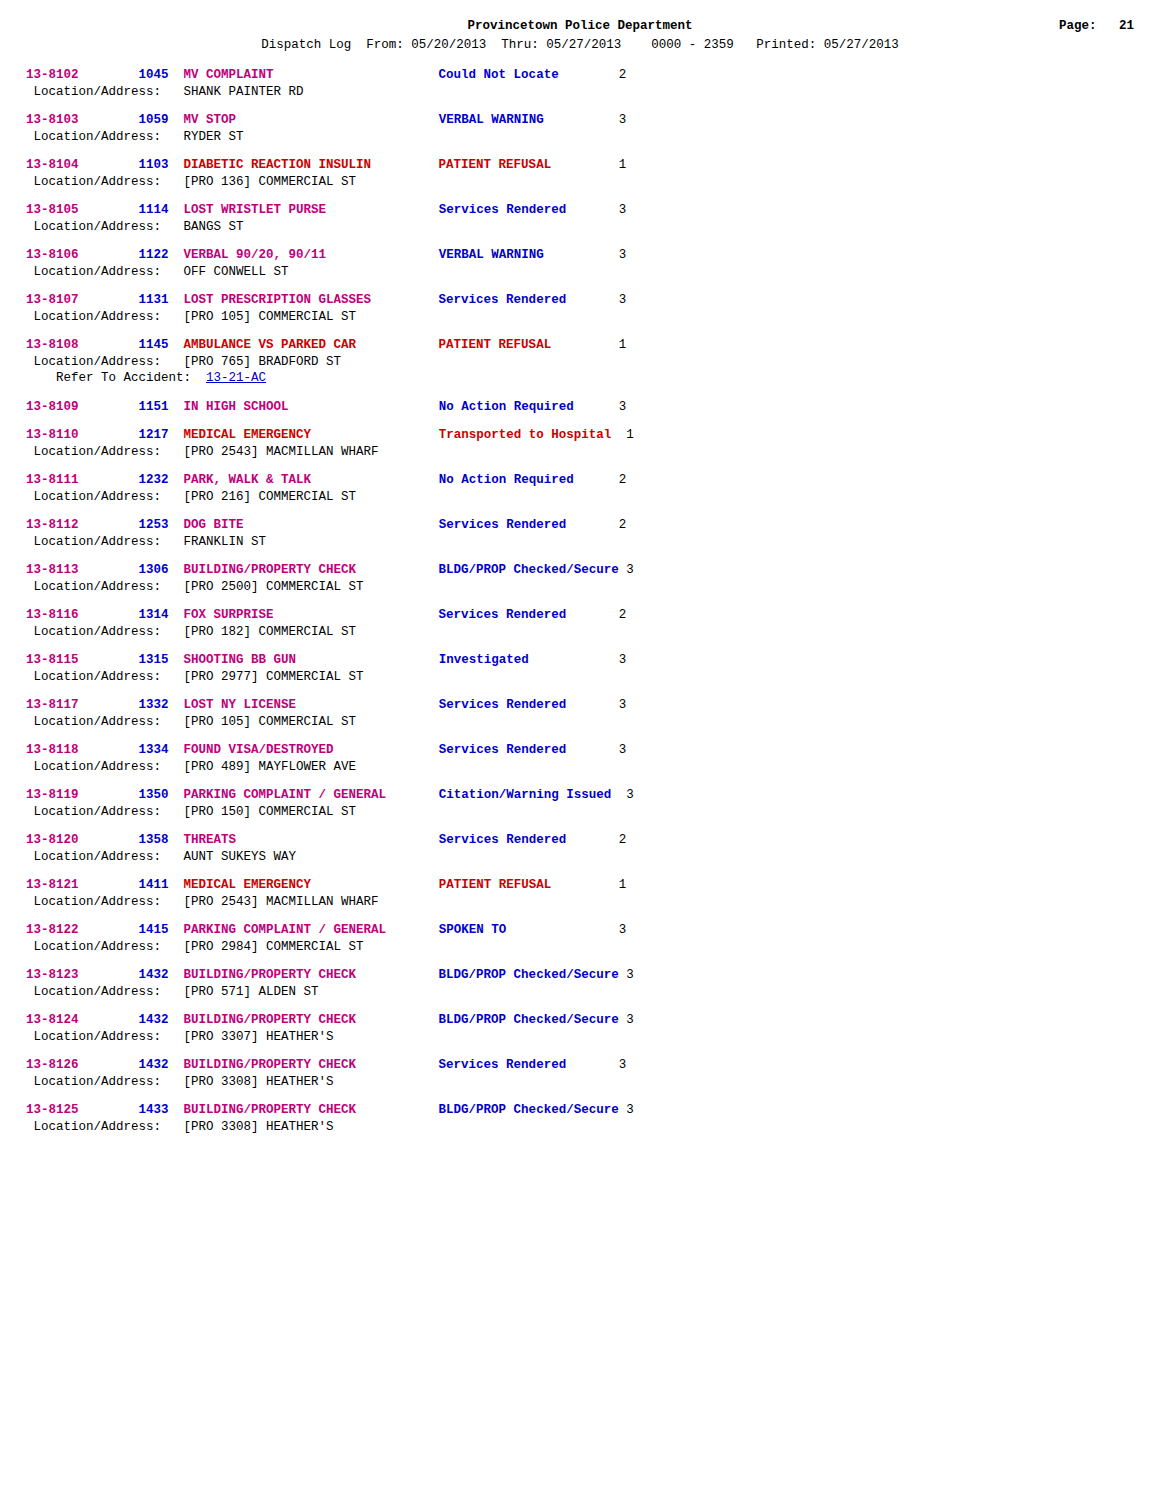Provincetown Police DepartmentPage: 21
Dispatch Log From: 05/20/2013 Thru: 05/27/2013 0000 - 2359 Printed: 05/27/2013
13-8102 1045 MV COMPLAINT Could Not Locate 2
Location/Address: SHANK PAINTER RD
13-8103 1059 MV STOP VERBAL WARNING 3
Location/Address: RYDER ST
13-8104 1103 DIABETIC REACTION INSULIN PATIENT REFUSAL 1
Location/Address: [PRO 136] COMMERCIAL ST
13-8105 1114 LOST WRISTLET PURSE Services Rendered 3
Location/Address: BANGS ST
13-8106 1122 VERBAL 90/20, 90/11 VERBAL WARNING 3
Location/Address: OFF CONWELL ST
13-8107 1131 LOST PRESCRIPTION GLASSES Services Rendered 3
Location/Address: [PRO 105] COMMERCIAL ST
13-8108 1145 AMBULANCE VS PARKED CAR PATIENT REFUSAL 1
Location/Address: [PRO 765] BRADFORD ST
Refer To Accident: 13-21-AC
13-8109 1151 IN HIGH SCHOOL No Action Required 3
13-8110 1217 MEDICAL EMERGENCY Transported to Hospital 1
Location/Address: [PRO 2543] MACMILLAN WHARF
13-8111 1232 PARK, WALK & TALK No Action Required 2
Location/Address: [PRO 216] COMMERCIAL ST
13-8112 1253 DOG BITE Services Rendered 2
Location/Address: FRANKLIN ST
13-8113 1306 BUILDING/PROPERTY CHECK BLDG/PROP Checked/Secure 3
Location/Address: [PRO 2500] COMMERCIAL ST
13-8116 1314 FOX SURPRISE Services Rendered 2
Location/Address: [PRO 182] COMMERCIAL ST
13-8115 1315 SHOOTING BB GUN Investigated 3
Location/Address: [PRO 2977] COMMERCIAL ST
13-8117 1332 LOST NY LICENSE Services Rendered 3
Location/Address: [PRO 105] COMMERCIAL ST
13-8118 1334 FOUND VISA/DESTROYED Services Rendered 3
Location/Address: [PRO 489] MAYFLOWER AVE
13-8119 1350 PARKING COMPLAINT / GENERAL Citation/Warning Issued 3
Location/Address: [PRO 150] COMMERCIAL ST
13-8120 1358 THREATS Services Rendered 2
Location/Address: AUNT SUKEYS WAY
13-8121 1411 MEDICAL EMERGENCY PATIENT REFUSAL 1
Location/Address: [PRO 2543] MACMILLAN WHARF
13-8122 1415 PARKING COMPLAINT / GENERAL SPOKEN TO 3
Location/Address: [PRO 2984] COMMERCIAL ST
13-8123 1432 BUILDING/PROPERTY CHECK BLDG/PROP Checked/Secure 3
Location/Address: [PRO 571] ALDEN ST
13-8124 1432 BUILDING/PROPERTY CHECK BLDG/PROP Checked/Secure 3
Location/Address: [PRO 3307] HEATHER'S
13-8126 1432 BUILDING/PROPERTY CHECK Services Rendered 3
Location/Address: [PRO 3308] HEATHER'S
13-8125 1433 BUILDING/PROPERTY CHECK BLDG/PROP Checked/Secure 3
Location/Address: [PRO 3308] HEATHER'S